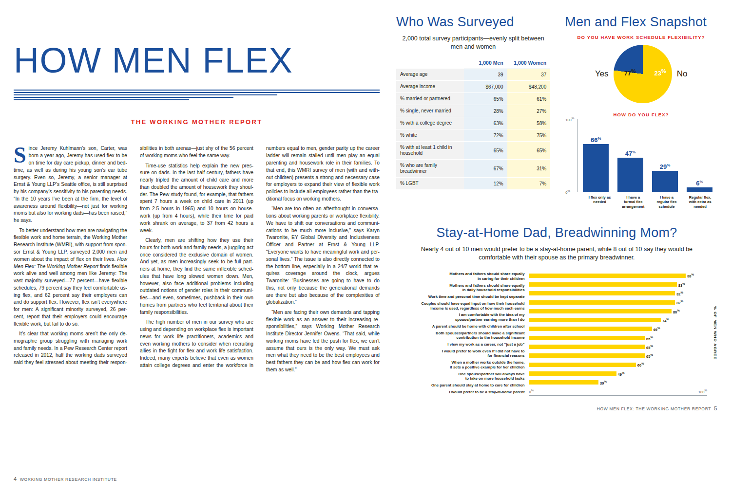HOW MEN FLEX
THE WORKING MOTHER REPORT
Since Jeremy Kuhlmann’s son, Carter, was born a year ago, Jeremy has used flex to be on time for day care pickup, dinner and bedtime, as well as during his young son’s ear tube surgery. Even so, Jeremy, a senior manager at Ernst & Young LLP’s Seattle office, is still surprised by his company’s sensitivity to his parenting needs. “In the 10 years I’ve been at the firm, the level of awareness around flexibility—not just for working moms but also for working dads—has been raised,” he says.
To better understand how men are navigating the flexible work and home terrain, the Working Mother Research Institute (WMRI), with support from sponsor Ernst & Young LLP, surveyed 2,000 men and women about the impact of flex on their lives. How Men Flex: The Working Mother Report finds flexible work alive and well among men like Jeremy: The vast majority surveyed—77 percent—have flexible schedules, 79 percent say they feel comfortable using flex, and 62 percent say their employers can and do support flex. However, flex isn’t everywhere for men: A significant minority surveyed, 26 percent, report that their employers could encourage flexible work, but fail to do so.
It’s clear that working moms aren’t the only demographic group struggling with managing work and family needs. In a Pew Research Center report released in 2012, half the working dads surveyed said they feel stressed about meeting their responsibilities in both arenas—just shy of the 56 percent of working moms who feel the same way.
Time-use statistics help explain the new pressure on dads. In the last half century, fathers have nearly tripled the amount of child care and more than doubled the amount of housework they shoulder. The Pew study found, for example, that fathers spent 7 hours a week on child care in 2011 (up from 2.5 hours in 1965) and 10 hours on housework (up from 4 hours), while their time for paid work shrank on average, to 37 from 42 hours a week.
Clearly, men are shifting how they use their hours for both work and family needs, a juggling act once considered the exclusive domain of women. And yet, as men increasingly seek to be full partners at home, they find the same inflexible schedules that have long slowed women down. Men, however, also face additional problems including outdated notions of gender roles in their communities—and even, sometimes, pushback in their own homes from partners who feel territorial about their family responsibilities.
The high number of men in our survey who are using and depending on workplace flex is important news for work life practitioners, academics and even working mothers to consider when recruiting allies in the fight for flex and work life satisfaction. Indeed, many experts believe that even as women attain college degrees and enter the workforce in numbers equal to men, gender parity up the career ladder will remain stalled until men play an equal parenting and housework role in their families. To that end, this WMRI survey of men (with and without children) presents a strong and necessary case for employers to expand their view of flexible work policies to include all employees rather than the traditional focus on working mothers.
“Men are too often an afterthought in conversations about working parents or workplace flexibility. We have to shift our conversations and communications to be much more inclusive,” says Karyn Twaronite, EY Global Diversity and Inclusiveness Officer and Partner at Ernst & Young LLP. “Everyone wants to have meaningful work and personal lives.” The issue is also directly connected to the bottom line, especially in a 24/7 world that requires coverage around the clock, argues Twaronite: “Businesses are going to have to do this, not only because the generational demands are there but also because of the complexities of globalization.”
“Men are facing their own demands and tapping flexible work as an answer to their increasing responsibilities,” says Working Mother Research Institute Director Jennifer Owens. “That said, while working moms have led the push for flex, we can’t assume that ours is the only way. We must ask men what they need to be the best employees and best fathers they can be and how flex can work for them as well.”
4 WORKING MOTHER RESEARCH INSTITUTE
Who Was Surveyed
2,000 total survey participants—evenly split between men and women
| | 1,000 Men | 1,000 Women |
| --- | --- | --- |
| Average age | 39 | 37 |
| Average income | $67,000 | $48,200 |
| % married or partnered | 65% | 61% |
| % single, never married | 28% | 27% |
| % with a college degree | 63% | 58% |
| % white | 72% | 75% |
| % with at least 1 child in household | 65% | 65% |
| % who are family breadwinner | 67% | 31% |
| % LGBT | 12% | 7% |
Men and Flex Snapshot
DO YOU HAVE WORK SCHEDULE FLEXIBILITY?
Yes
77% 23%
No
HOW DO YOU FLEX?
100% 0%
66%
47%
29%
6%
I flex only as needed
I have a formal flex arrangement
I have a regular flex schedule
Regular flex, with extra as needed
Stay-at-Home Dad, Breadwinning Mom?
Nearly 4 out of 10 men would prefer to be a stay-at-home parent, while 8 out of 10 say they would be comfortable with their spouse as the primary breadwinner.
Mothers and fathers should share equally
in caring for their children
Mothers and fathers should share equally
in daily household responsibilities
Work time and personal time should be kept separate
Couples should have equal input on how their household
income is used, regardless of how much each earns
I am comfortable with the idea of my
spouse/partner earning more than I do
A parent should be home with children after school
Both spouses/partners should make a significant
contribution to the household income
I view my work as a career, not “just a job”
I would prefer to work even if I did not have to
for financial reasons
When a mother works outside the home,
it sets a positive example for her children
One spouse/partner will always have
to take on more household tasks
One parent should stay at home to care for children
I would prefer to be a stay-at-home parent
88%
83%
82%
82%
80%
74%
69%
65%
65%
65%
60%
49%
39%
0% 100%
% OF MEN WHO AGREE
HOW MEN FLEX: THE WORKING MOTHER REPORT5